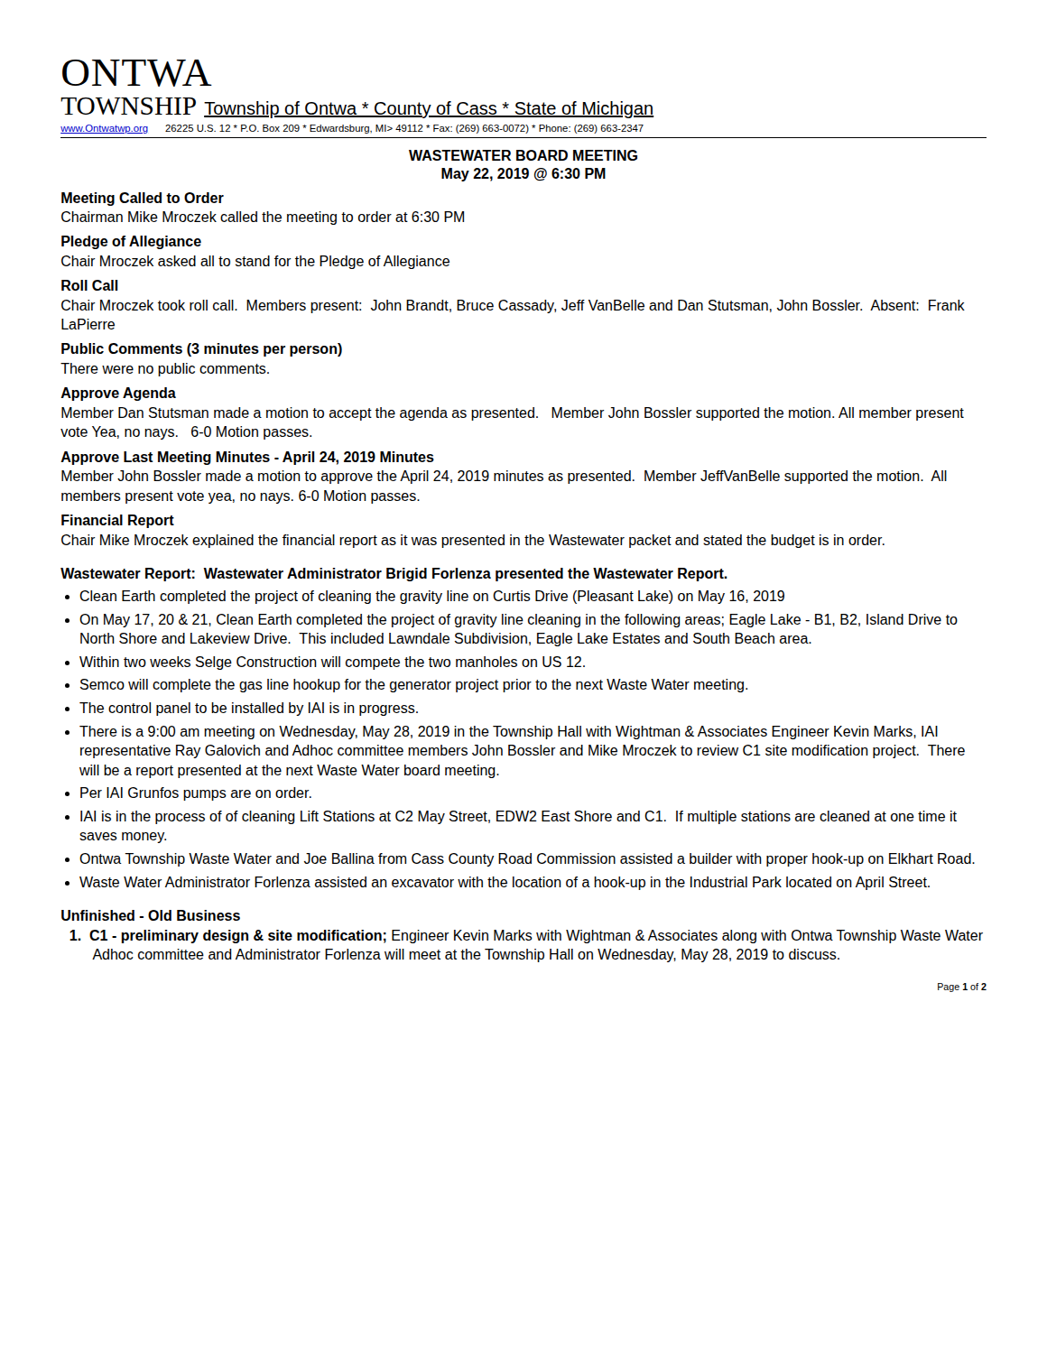ONTWA
TOWNSHIP Township of Ontwa * County of Cass * State of Michigan
www.Ontwatwp.org 26225 U.S. 12 * P.O. Box 209 * Edwardsburg, MI> 49112 * Fax: (269) 663-0072) * Phone: (269) 663-2347
WASTEWATER BOARD MEETING
May 22, 2019 @ 6:30 PM
Meeting Called to Order
Chairman Mike Mroczek called the meeting to order at 6:30 PM
Pledge of Allegiance
Chair Mroczek asked all to stand for the Pledge of Allegiance
Roll Call
Chair Mroczek took roll call. Members present: John Brandt, Bruce Cassady, Jeff VanBelle and Dan Stutsman, John Bossler. Absent: Frank LaPierre
Public Comments (3 minutes per person)
There were no public comments.
Approve Agenda
Member Dan Stutsman made a motion to accept the agenda as presented. Member John Bossler supported the motion. All member present vote Yea, no nays. 6-0 Motion passes.
Approve Last Meeting Minutes - April 24, 2019 Minutes
Member John Bossler made a motion to approve the April 24, 2019 minutes as presented. Member JeffVanBelle supported the motion. All members present vote yea, no nays. 6-0 Motion passes.
Financial Report
Chair Mike Mroczek explained the financial report as it was presented in the Wastewater packet and stated the budget is in order.
Wastewater Report: Wastewater Administrator Brigid Forlenza presented the Wastewater Report.
Clean Earth completed the project of cleaning the gravity line on Curtis Drive (Pleasant Lake) on May 16, 2019
On May 17, 20 & 21, Clean Earth completed the project of gravity line cleaning in the following areas; Eagle Lake - B1, B2, Island Drive to North Shore and Lakeview Drive. This included Lawndale Subdivision, Eagle Lake Estates and South Beach area.
Within two weeks Selge Construction will compete the two manholes on US 12.
Semco will complete the gas line hookup for the generator project prior to the next Waste Water meeting.
The control panel to be installed by IAI is in progress.
There is a 9:00 am meeting on Wednesday, May 28, 2019 in the Township Hall with Wightman & Associates Engineer Kevin Marks, IAI representative Ray Galovich and Adhoc committee members John Bossler and Mike Mroczek to review C1 site modification project. There will be a report presented at the next Waste Water board meeting.
Per IAI Grunfos pumps are on order.
IAI is in the process of of cleaning Lift Stations at C2 May Street, EDW2 East Shore and C1. If multiple stations are cleaned at one time it saves money.
Ontwa Township Waste Water and Joe Ballina from Cass County Road Commission assisted a builder with proper hook-up on Elkhart Road.
Waste Water Administrator Forlenza assisted an excavator with the location of a hook-up in the Industrial Park located on April Street.
Unfinished - Old Business
1. C1 - preliminary design & site modification; Engineer Kevin Marks with Wightman & Associates along with Ontwa Township Waste Water Adhoc committee and Administrator Forlenza will meet at the Township Hall on Wednesday, May 28, 2019 to discuss.
Page 1 of 2